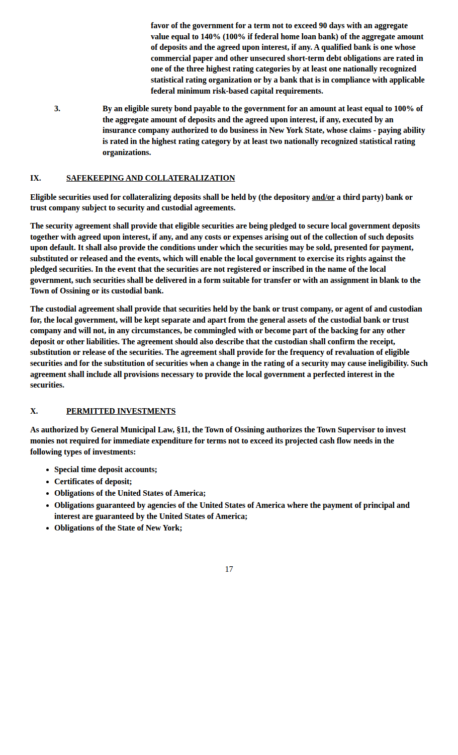favor of the government for a term not to exceed 90 days with an aggregate value equal to 140% (100% if federal home loan bank) of the aggregate amount of deposits and the agreed upon interest, if any. A qualified bank is one whose commercial paper and other unsecured short-term debt obligations are rated in one of the three highest rating categories by at least one nationally recognized statistical rating organization or by a bank that is in compliance with applicable federal minimum risk-based capital requirements.
3.
By an eligible surety bond payable to the government for an amount at least equal to 100% of the aggregate amount of deposits and the agreed upon interest, if any, executed by an insurance company authorized to do business in New York State, whose claims - paying ability is rated in the highest rating category by at least two nationally recognized statistical rating organizations.
IX.
SAFEKEEPING AND COLLATERALIZATION
Eligible securities used for collateralizing deposits shall be held by (the depository and/or a third party) bank or trust company subject to security and custodial agreements.
The security agreement shall provide that eligible securities are being pledged to secure local government deposits together with agreed upon interest, if any, and any costs or expenses arising out of the collection of such deposits upon default. It shall also provide the conditions under which the securities may be sold, presented for payment, substituted or released and the events, which will enable the local government to exercise its rights against the pledged securities. In the event that the securities are not registered or inscribed in the name of the local government, such securities shall be delivered in a form suitable for transfer or with an assignment in blank to the Town of Ossining or its custodial bank.
The custodial agreement shall provide that securities held by the bank or trust company, or agent of and custodian for, the local government, will be kept separate and apart from the general assets of the custodial bank or trust company and will not, in any circumstances, be commingled with or become part of the backing for any other deposit or other liabilities. The agreement should also describe that the custodian shall confirm the receipt, substitution or release of the securities. The agreement shall provide for the frequency of revaluation of eligible securities and for the substitution of securities when a change in the rating of a security may cause ineligibility. Such agreement shall include all provisions necessary to provide the local government a perfected interest in the securities.
X.
PERMITTED INVESTMENTS
As authorized by General Municipal Law, §11, the Town of Ossining authorizes the Town Supervisor to invest monies not required for immediate expenditure for terms not to exceed its projected cash flow needs in the following types of investments:
Special time deposit accounts;
Certificates of deposit;
Obligations of the United States of America;
Obligations guaranteed by agencies of the United States of America where the payment of principal and interest are guaranteed by the United States of America;
Obligations of the State of New York;
17